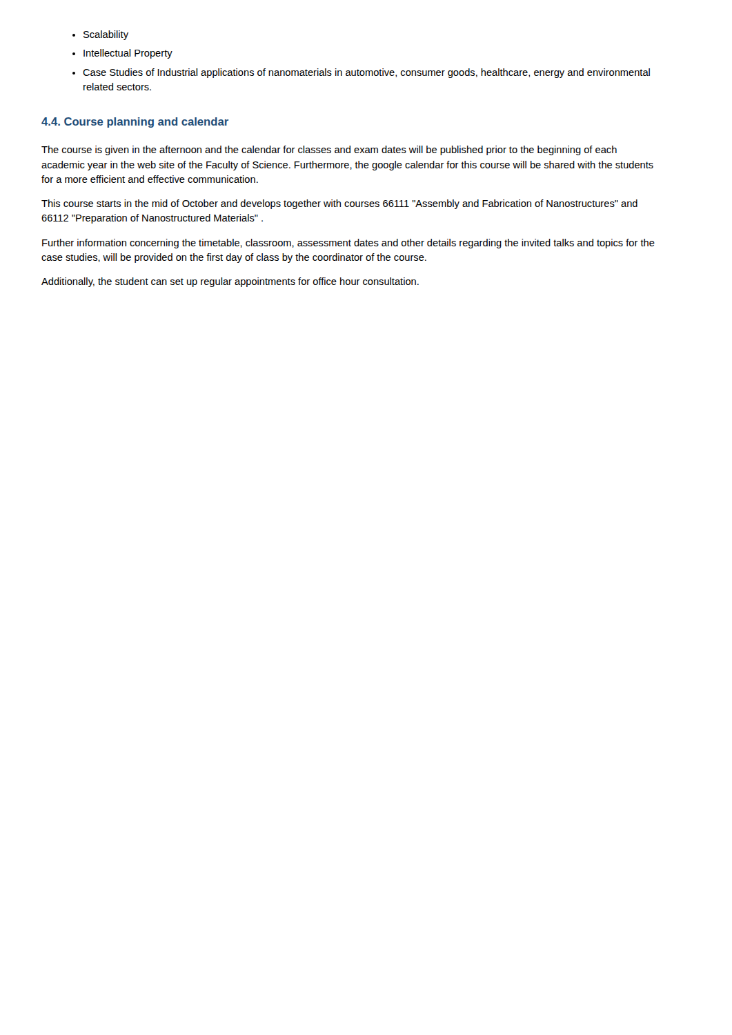Scalability
Intellectual Property
Case Studies of Industrial applications of nanomaterials in automotive, consumer goods, healthcare, energy and environmental related sectors.
4.4. Course planning and calendar
The course is given in the afternoon and the calendar for classes and exam dates will be published prior to the beginning of each academic year in the web site of the Faculty of Science. Furthermore, the google calendar for this course will be shared with the students for a more efficient and effective communication.
This course starts in the mid of October and develops together with courses 66111 "Assembly and Fabrication of Nanostructures" and 66112 "Preparation of Nanostructured Materials" .
Further information concerning the timetable, classroom, assessment dates and other details regarding the invited talks and topics for the case studies, will be provided on the first day of class by the coordinator of the course.
Additionally, the student can set up regular appointments for office hour consultation.